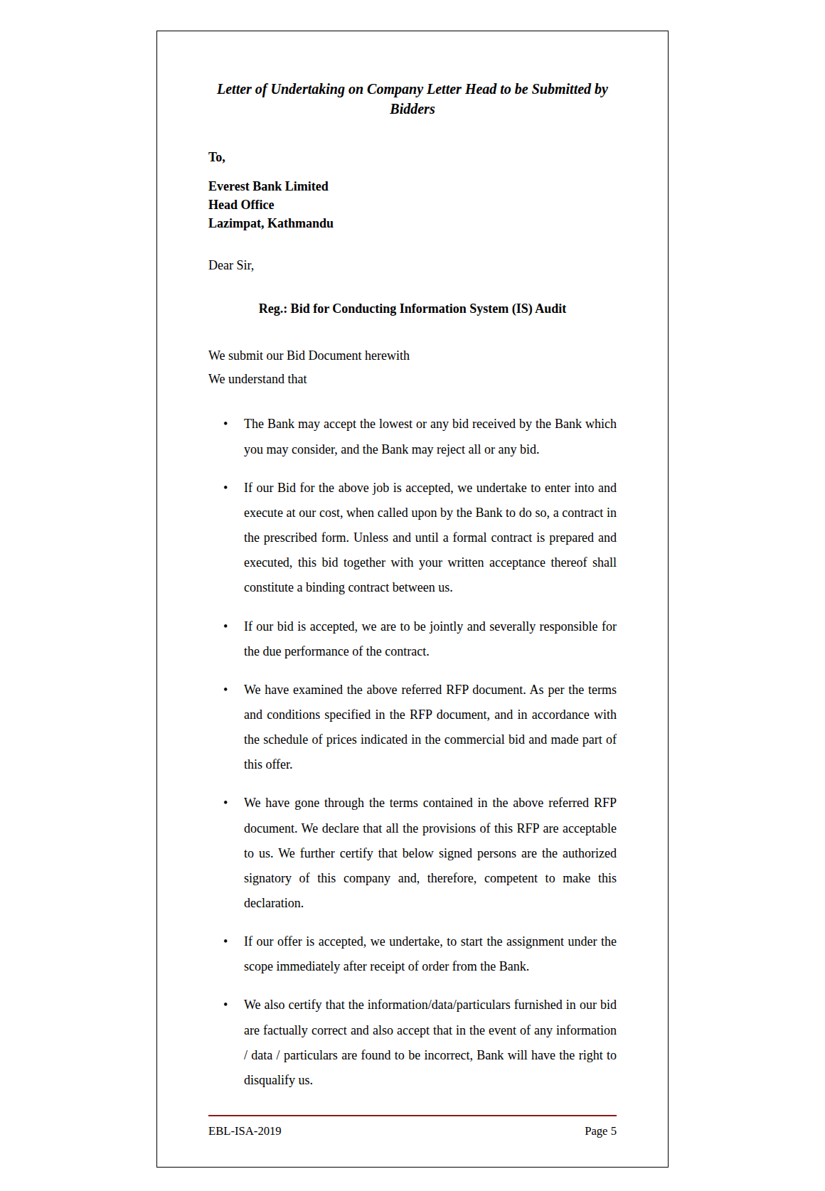Letter of Undertaking on Company Letter Head to be Submitted by Bidders
To,
Everest Bank Limited
Head Office
Lazimpat, Kathmandu
Dear Sir,
Reg.: Bid for Conducting Information System (IS) Audit
We submit our Bid Document herewith
We understand that
The Bank may accept the lowest or any bid received by the Bank which you may consider, and the Bank may reject all or any bid.
If our Bid for the above job is accepted, we undertake to enter into and execute at our cost, when called upon by the Bank to do so, a contract in the prescribed form. Unless and until a formal contract is prepared and executed, this bid together with your written acceptance thereof shall constitute a binding contract between us.
If our bid is accepted, we are to be jointly and severally responsible for the due performance of the contract.
We have examined the above referred RFP document. As per the terms and conditions specified in the RFP document, and in accordance with the schedule of prices indicated in the commercial bid and made part of this offer.
We have gone through the terms contained in the above referred RFP document. We declare that all the provisions of this RFP are acceptable to us. We further certify that below signed persons are the authorized signatory of this company and, therefore, competent to make this declaration.
If our offer is accepted, we undertake, to start the assignment under the scope immediately after receipt of order from the Bank.
We also certify that the information/data/particulars furnished in our bid are factually correct and also accept that in the event of any information / data / particulars are found to be incorrect, Bank will have the right to disqualify us.
EBL-ISA-2019 Page 5